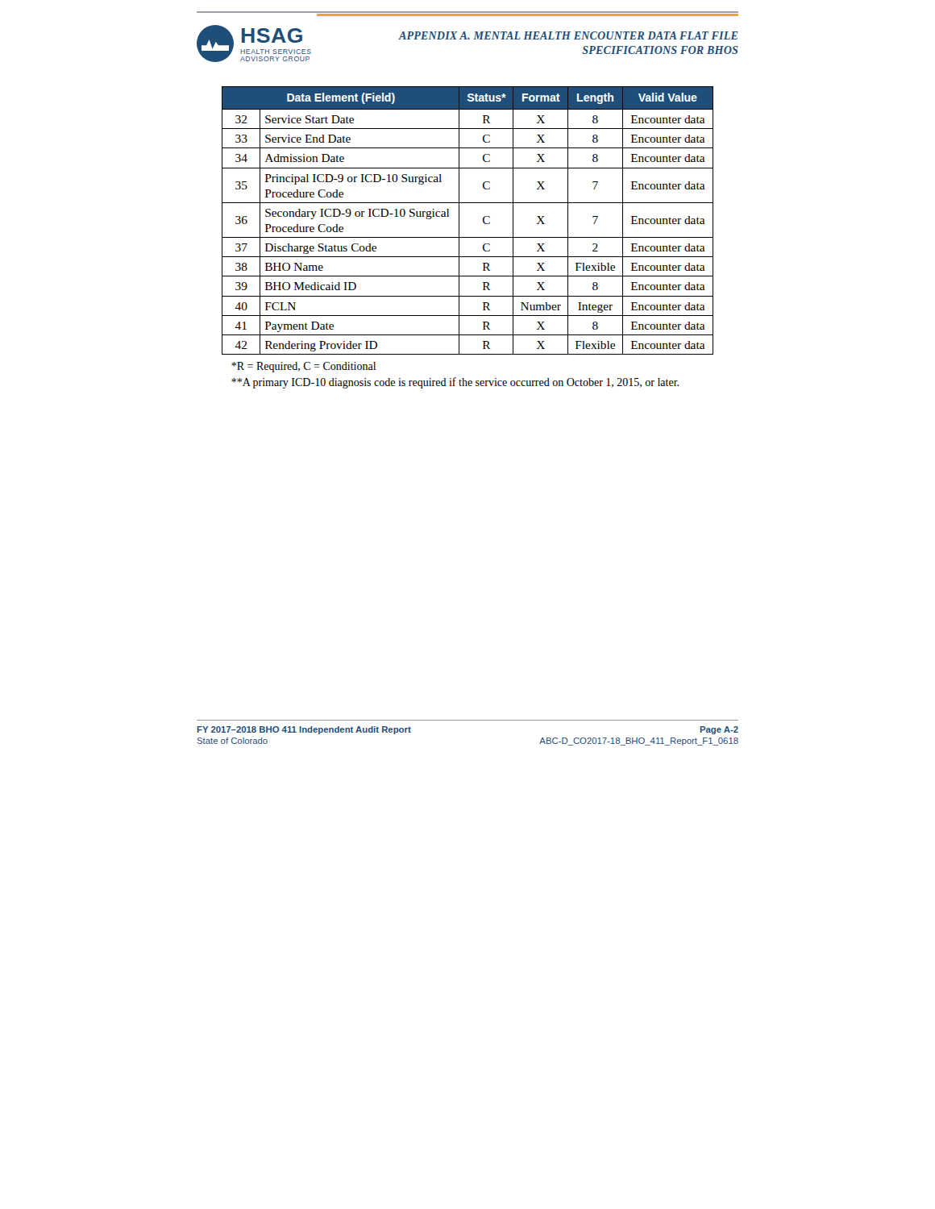HSAG
Health Services
Advisory Group
Appendix A. Mental Health Encounter Data Flat File Specifications for BHOs
| Data Element (Field) | Status* | Format | Length | Valid Value |
| --- | --- | --- | --- | --- |
| 32 | Service Start Date | R | X | 8 | Encounter data |
| 33 | Service End Date | C | X | 8 | Encounter data |
| 34 | Admission Date | C | X | 8 | Encounter data |
| 35 | Principal ICD-9 or ICD-10 Surgical Procedure Code | C | X | 7 | Encounter data |
| 36 | Secondary ICD-9 or ICD-10 Surgical Procedure Code | C | X | 7 | Encounter data |
| 37 | Discharge Status Code | C | X | 2 | Encounter data |
| 38 | BHO Name | R | X | Flexible | Encounter data |
| 39 | BHO Medicaid ID | R | X | 8 | Encounter data |
| 40 | FCLN | R | Number | Integer | Encounter data |
| 41 | Payment Date | R | X | 8 | Encounter data |
| 42 | Rendering Provider ID | R | X | Flexible | Encounter data |
*R = Required, C = Conditional
**A primary ICD-10 diagnosis code is required if the service occurred on October 1, 2015, or later.
FY 2017–2018 BHO 411 Independent Audit Report
State of Colorado
Page A-2
ABC-D_CO2017-18_BHO_411_Report_F1_0618